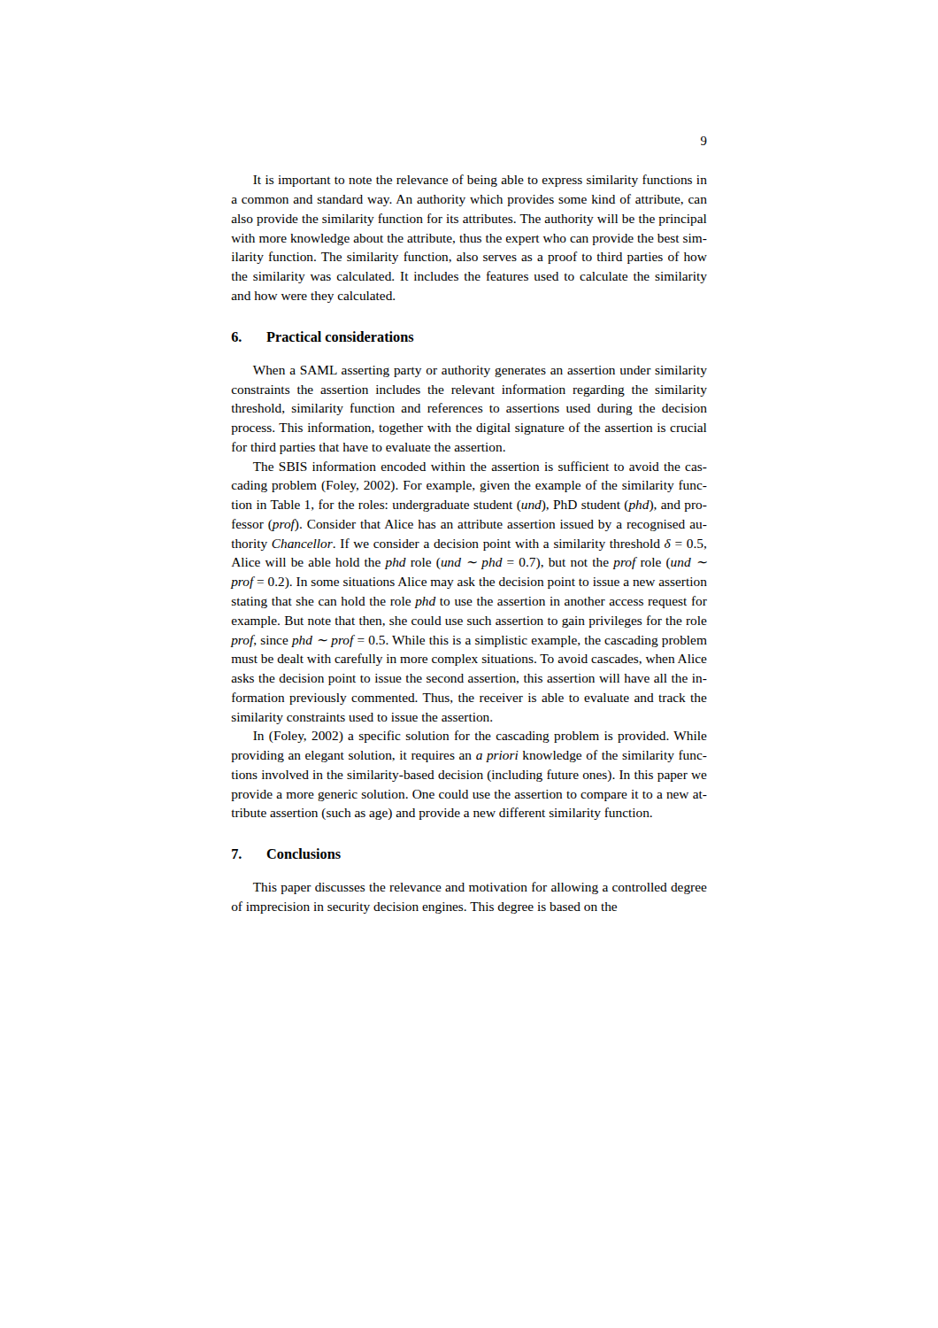9
It is important to note the relevance of being able to express similarity functions in a common and standard way. An authority which provides some kind of attribute, can also provide the similarity function for its attributes. The authority will be the principal with more knowledge about the attribute, thus the expert who can provide the best similarity function. The similarity function, also serves as a proof to third parties of how the similarity was calculated. It includes the features used to calculate the similarity and how were they calculated.
6. Practical considerations
When a SAML asserting party or authority generates an assertion under similarity constraints the assertion includes the relevant information regarding the similarity threshold, similarity function and references to assertions used during the decision process. This information, together with the digital signature of the assertion is crucial for third parties that have to evaluate the assertion.
The SBIS information encoded within the assertion is sufficient to avoid the cascading problem (Foley, 2002). For example, given the example of the similarity function in Table 1, for the roles: undergraduate student (und), PhD student (phd), and professor (prof). Consider that Alice has an attribute assertion issued by a recognised authority Chancellor. If we consider a decision point with a similarity threshold δ = 0.5, Alice will be able hold the phd role (und ∼ phd = 0.7), but not the prof role (und ∼ prof = 0.2). In some situations Alice may ask the decision point to issue a new assertion stating that she can hold the role phd to use the assertion in another access request for example. But note that then, she could use such assertion to gain privileges for the role prof, since phd ∼ prof = 0.5. While this is a simplistic example, the cascading problem must be dealt with carefully in more complex situations. To avoid cascades, when Alice asks the decision point to issue the second assertion, this assertion will have all the information previously commented. Thus, the receiver is able to evaluate and track the similarity constraints used to issue the assertion.
In (Foley, 2002) a specific solution for the cascading problem is provided. While providing an elegant solution, it requires an a priori knowledge of the similarity functions involved in the similarity-based decision (including future ones). In this paper we provide a more generic solution. One could use the assertion to compare it to a new attribute assertion (such as age) and provide a new different similarity function.
7. Conclusions
This paper discusses the relevance and motivation for allowing a controlled degree of imprecision in security decision engines. This degree is based on the